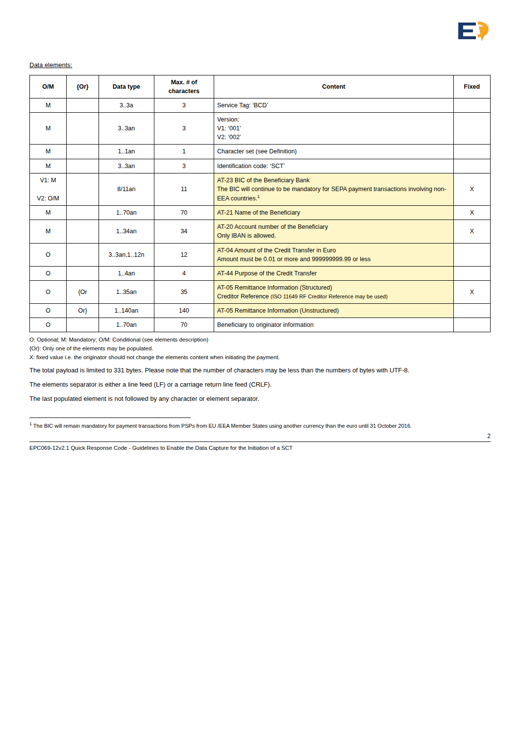Data elements:
| O/M | {Or} | Data type | Max. # of characters | Content | Fixed |
| --- | --- | --- | --- | --- | --- |
| M | | 3..3a | 3 | Service Tag: ‘BCD’ | |
| M | | 3..3an | 3 | Version: V1: ‘001’ V2: ‘002’ | |
| M | | 1..1an | 1 | Character set (see Definition) | |
| M | | 3..3an | 3 | Identification code: ‘SCT’ | |
| V1: M V2: O/M | | 8/11an | 11 | AT-23 BIC of the Beneficiary Bank The BIC will continue to be mandatory for SEPA payment transactions involving non-EEA countries. 1 | X |
| M | | 1..70an | 70 | AT-21 Name of the Beneficiary | X |
| M | | 1..34an | 34 | AT-20 Account number of the Beneficiary Only IBAN is allowed. | X |
| O | | 3..3an,1..12n | 12 | AT-04 Amount of the Credit Transfer in Euro Amount must be 0.01 or more and 999999999.99 or less | |
| O | | 1..4an | 4 | AT-44 Purpose of the Credit Transfer | |
| O | {Or | 1..35an | 35 | AT-05 Remittance Information (Structured) Creditor Reference (ISO 11649 RF Creditor Reference may be used) | X |
| O | Or} | 1..140an | 140 | AT-05 Remittance Information (Unstructured) | |
| O | | 1..70an | 70 | Beneficiary to originator information | |
O: Optional; M: Mandatory; O/M: Conditional (see elements description)
{Or}: Only one of the elements may be populated.
X: fixed value i.e. the originator should not change the elements content when initiating the payment.
The total payload is limited to 331 bytes. Please note that the number of characters may be less than the numbers of bytes with UTF-8.
The elements separator is either a line feed (LF) or a carriage return line feed (CRLF).
The last populated element is not followed by any character or element separator.
1 The BIC will remain mandatory for payment transactions from PSPs from EU /EEA Member States using another currency than the euro until 31 October 2016.
2
EPC069-12v2.1 Quick Response Code - Guidelines to Enable the Data Capture for the Initiation of a SCT